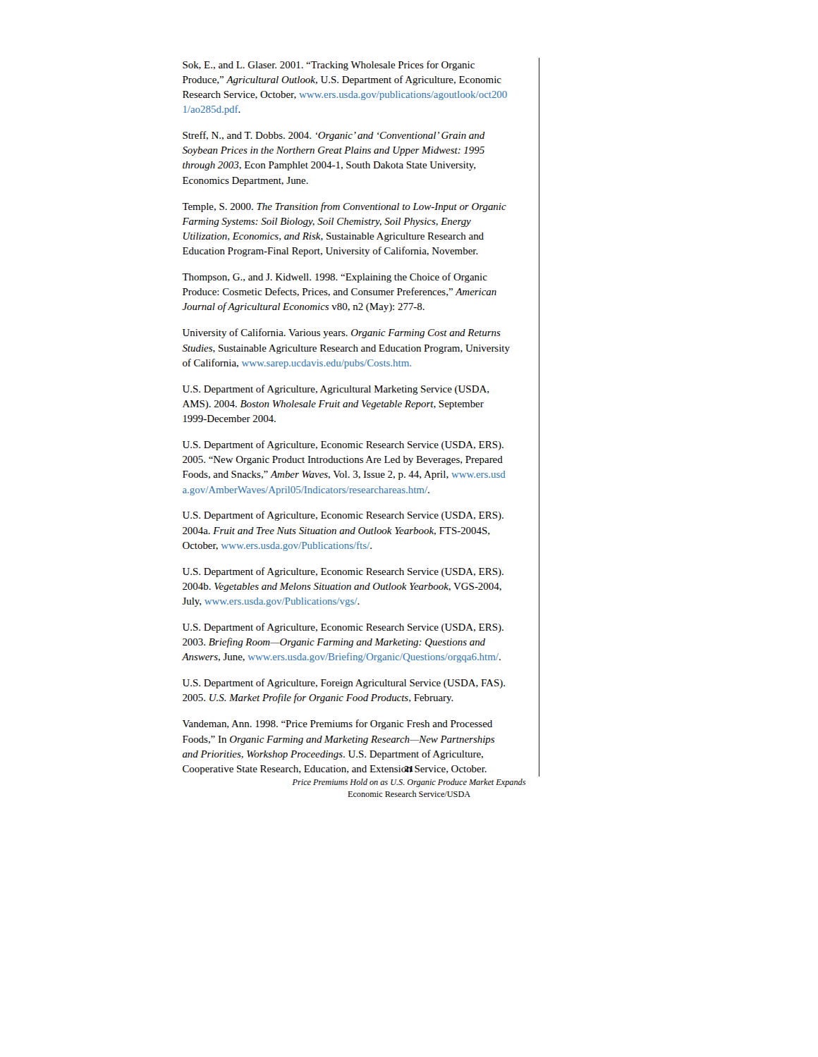Sok, E., and L. Glaser. 2001. “Tracking Wholesale Prices for Organic Produce,” Agricultural Outlook, U.S. Department of Agriculture, Economic Research Service, October, www.ers.usda.gov/publications/agoutlook/oct2001/ao285d.pdf.
Streff, N., and T. Dobbs. 2004. ‘Organic’ and ‘Conventional’ Grain and Soybean Prices in the Northern Great Plains and Upper Midwest: 1995 through 2003, Econ Pamphlet 2004-1, South Dakota State University, Economics Department, June.
Temple, S. 2000. The Transition from Conventional to Low-Input or Organic Farming Systems: Soil Biology, Soil Chemistry, Soil Physics, Energy Utilization, Economics, and Risk, Sustainable Agriculture Research and Education Program-Final Report, University of California, November.
Thompson, G., and J. Kidwell. 1998. “Explaining the Choice of Organic Produce: Cosmetic Defects, Prices, and Consumer Preferences,” American Journal of Agricultural Economics v80, n2 (May): 277-8.
University of California. Various years. Organic Farming Cost and Returns Studies, Sustainable Agriculture Research and Education Program, University of California, www.sarep.ucdavis.edu/pubs/Costs.htm.
U.S. Department of Agriculture, Agricultural Marketing Service (USDA, AMS). 2004. Boston Wholesale Fruit and Vegetable Report, September 1999-December 2004.
U.S. Department of Agriculture, Economic Research Service (USDA, ERS). 2005. “New Organic Product Introductions Are Led by Beverages, Prepared Foods, and Snacks,” Amber Waves, Vol. 3, Issue 2, p. 44, April, www.ers.usda.gov/AmberWaves/April05/Indicators/researchareas.htm/.
U.S. Department of Agriculture, Economic Research Service (USDA, ERS). 2004a. Fruit and Tree Nuts Situation and Outlook Yearbook, FTS-2004S, October, www.ers.usda.gov/Publications/fts/.
U.S. Department of Agriculture, Economic Research Service (USDA, ERS). 2004b. Vegetables and Melons Situation and Outlook Yearbook, VGS-2004, July, www.ers.usda.gov/Publications/vgs/.
U.S. Department of Agriculture, Economic Research Service (USDA, ERS). 2003. Briefing Room—Organic Farming and Marketing: Questions and Answers, June, www.ers.usda.gov/Briefing/Organic/Questions/orgqa6.htm/.
U.S. Department of Agriculture, Foreign Agricultural Service (USDA, FAS). 2005. U.S. Market Profile for Organic Food Products, February.
Vandeman, Ann. 1998. “Price Premiums for Organic Fresh and Processed Foods,” In Organic Farming and Marketing Research—New Partnerships and Priorities, Workshop Proceedings. U.S. Department of Agriculture, Cooperative State Research, Education, and Extension Service, October.
21
Price Premiums Hold on as U.S. Organic Produce Market Expands
Economic Research Service/USDA